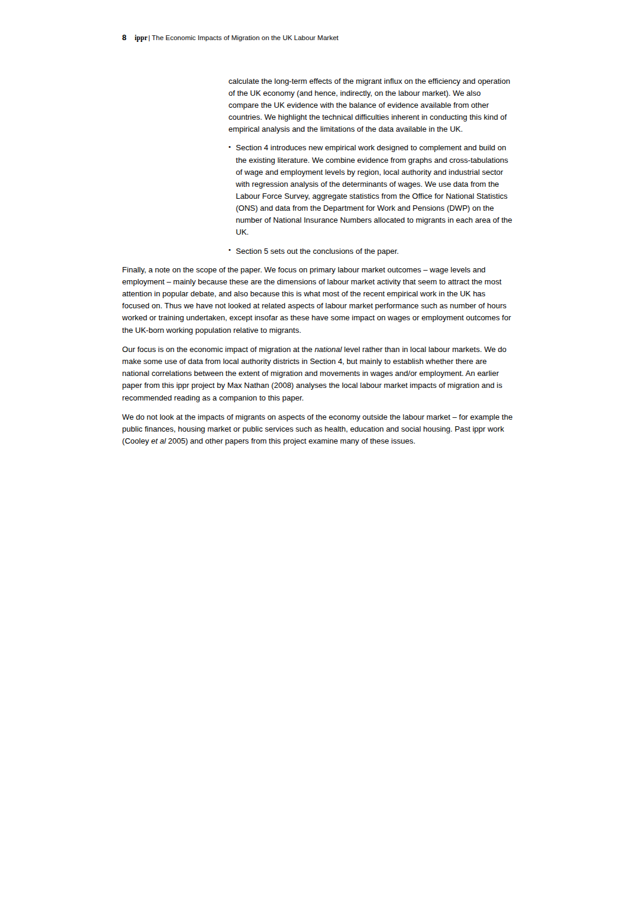8 ippr|The Economic Impacts of Migration on the UK Labour Market
calculate the long-term effects of the migrant influx on the efficiency and operation of the UK economy (and hence, indirectly, on the labour market). We also compare the UK evidence with the balance of evidence available from other countries. We highlight the technical difficulties inherent in conducting this kind of empirical analysis and the limitations of the data available in the UK.
Section 4 introduces new empirical work designed to complement and build on the existing literature. We combine evidence from graphs and cross-tabulations of wage and employment levels by region, local authority and industrial sector with regression analysis of the determinants of wages. We use data from the Labour Force Survey, aggregate statistics from the Office for National Statistics (ONS) and data from the Department for Work and Pensions (DWP) on the number of National Insurance Numbers allocated to migrants in each area of the UK.
Section 5 sets out the conclusions of the paper.
Finally, a note on the scope of the paper. We focus on primary labour market outcomes – wage levels and employment – mainly because these are the dimensions of labour market activity that seem to attract the most attention in popular debate, and also because this is what most of the recent empirical work in the UK has focused on. Thus we have not looked at related aspects of labour market performance such as number of hours worked or training undertaken, except insofar as these have some impact on wages or employment outcomes for the UK-born working population relative to migrants.
Our focus is on the economic impact of migration at the national level rather than in local labour markets. We do make some use of data from local authority districts in Section 4, but mainly to establish whether there are national correlations between the extent of migration and movements in wages and/or employment. An earlier paper from this ippr project by Max Nathan (2008) analyses the local labour market impacts of migration and is recommended reading as a companion to this paper.
We do not look at the impacts of migrants on aspects of the economy outside the labour market – for example the public finances, housing market or public services such as health, education and social housing. Past ippr work (Cooley et al 2005) and other papers from this project examine many of these issues.